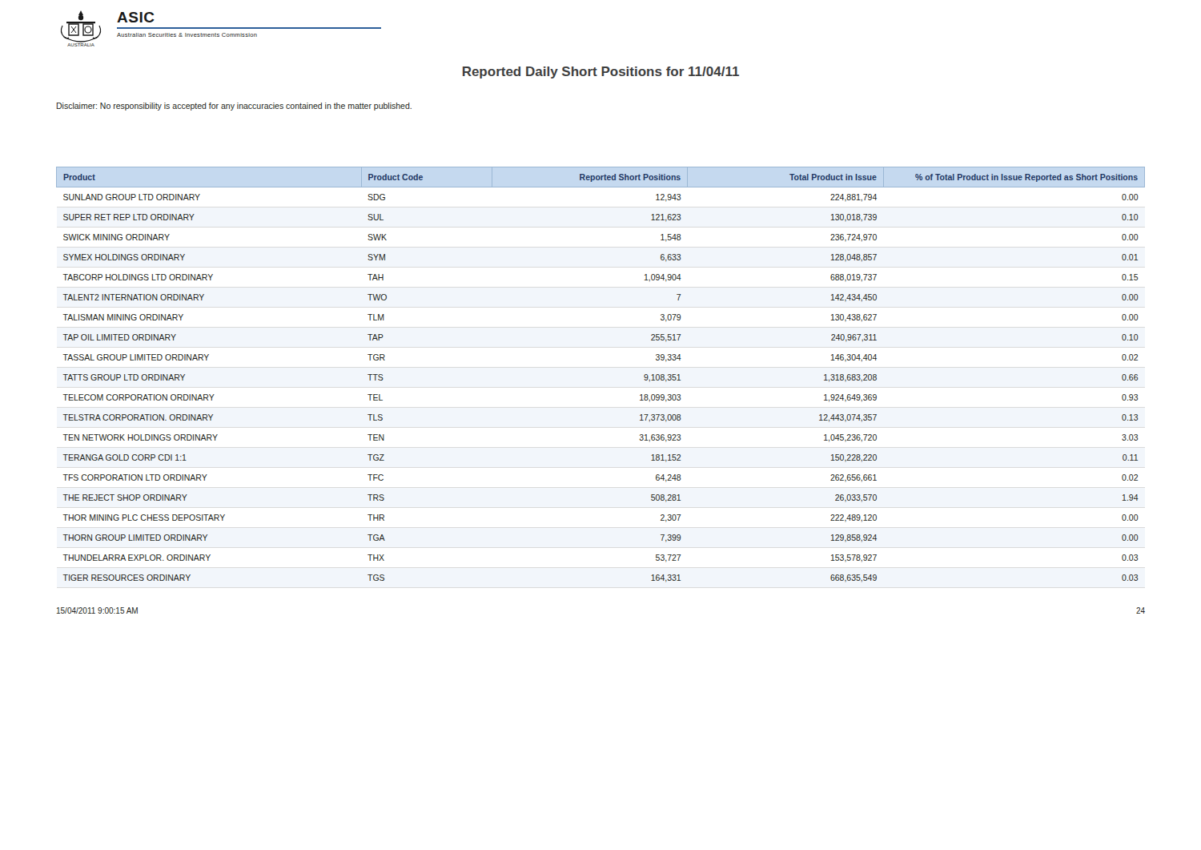AUSTRALIA
ASIC
Australian Securities & Investments Commission
Reported Daily Short Positions for 11/04/11
Disclaimer: No responsibility is accepted for any inaccuracies contained in the matter published.
| Product | Product Code | Reported Short Positions | Total Product in Issue | % of Total Product in Issue Reported as Short Positions |
| --- | --- | --- | --- | --- |
| SUNLAND GROUP LTD ORDINARY | SDG | 12,943 | 224,881,794 | 0.00 |
| SUPER RET REP LTD ORDINARY | SUL | 121,623 | 130,018,739 | 0.10 |
| SWICK MINING ORDINARY | SWK | 1,548 | 236,724,970 | 0.00 |
| SYMEX HOLDINGS ORDINARY | SYM | 6,633 | 128,048,857 | 0.01 |
| TABCORP HOLDINGS LTD ORDINARY | TAH | 1,094,904 | 688,019,737 | 0.15 |
| TALENT2 INTERNATION ORDINARY | TWO | 7 | 142,434,450 | 0.00 |
| TALISMAN MINING ORDINARY | TLM | 3,079 | 130,438,627 | 0.00 |
| TAP OIL LIMITED ORDINARY | TAP | 255,517 | 240,967,311 | 0.10 |
| TASSAL GROUP LIMITED ORDINARY | TGR | 39,334 | 146,304,404 | 0.02 |
| TATTS GROUP LTD ORDINARY | TTS | 9,108,351 | 1,318,683,208 | 0.66 |
| TELECOM CORPORATION ORDINARY | TEL | 18,099,303 | 1,924,649,369 | 0.93 |
| TELSTRA CORPORATION. ORDINARY | TLS | 17,373,008 | 12,443,074,357 | 0.13 |
| TEN NETWORK HOLDINGS ORDINARY | TEN | 31,636,923 | 1,045,236,720 | 3.03 |
| TERANGA GOLD CORP CDI 1:1 | TGZ | 181,152 | 150,228,220 | 0.11 |
| TFS CORPORATION LTD ORDINARY | TFC | 64,248 | 262,656,661 | 0.02 |
| THE REJECT SHOP ORDINARY | TRS | 508,281 | 26,033,570 | 1.94 |
| THOR MINING PLC CHESS DEPOSITARY | THR | 2,307 | 222,489,120 | 0.00 |
| THORN GROUP LIMITED ORDINARY | TGA | 7,399 | 129,858,924 | 0.00 |
| THUNDELARRA EXPLOR. ORDINARY | THX | 53,727 | 153,578,927 | 0.03 |
| TIGER RESOURCES ORDINARY | TGS | 164,331 | 668,635,549 | 0.03 |
15/04/2011 9:00:15 AM
24